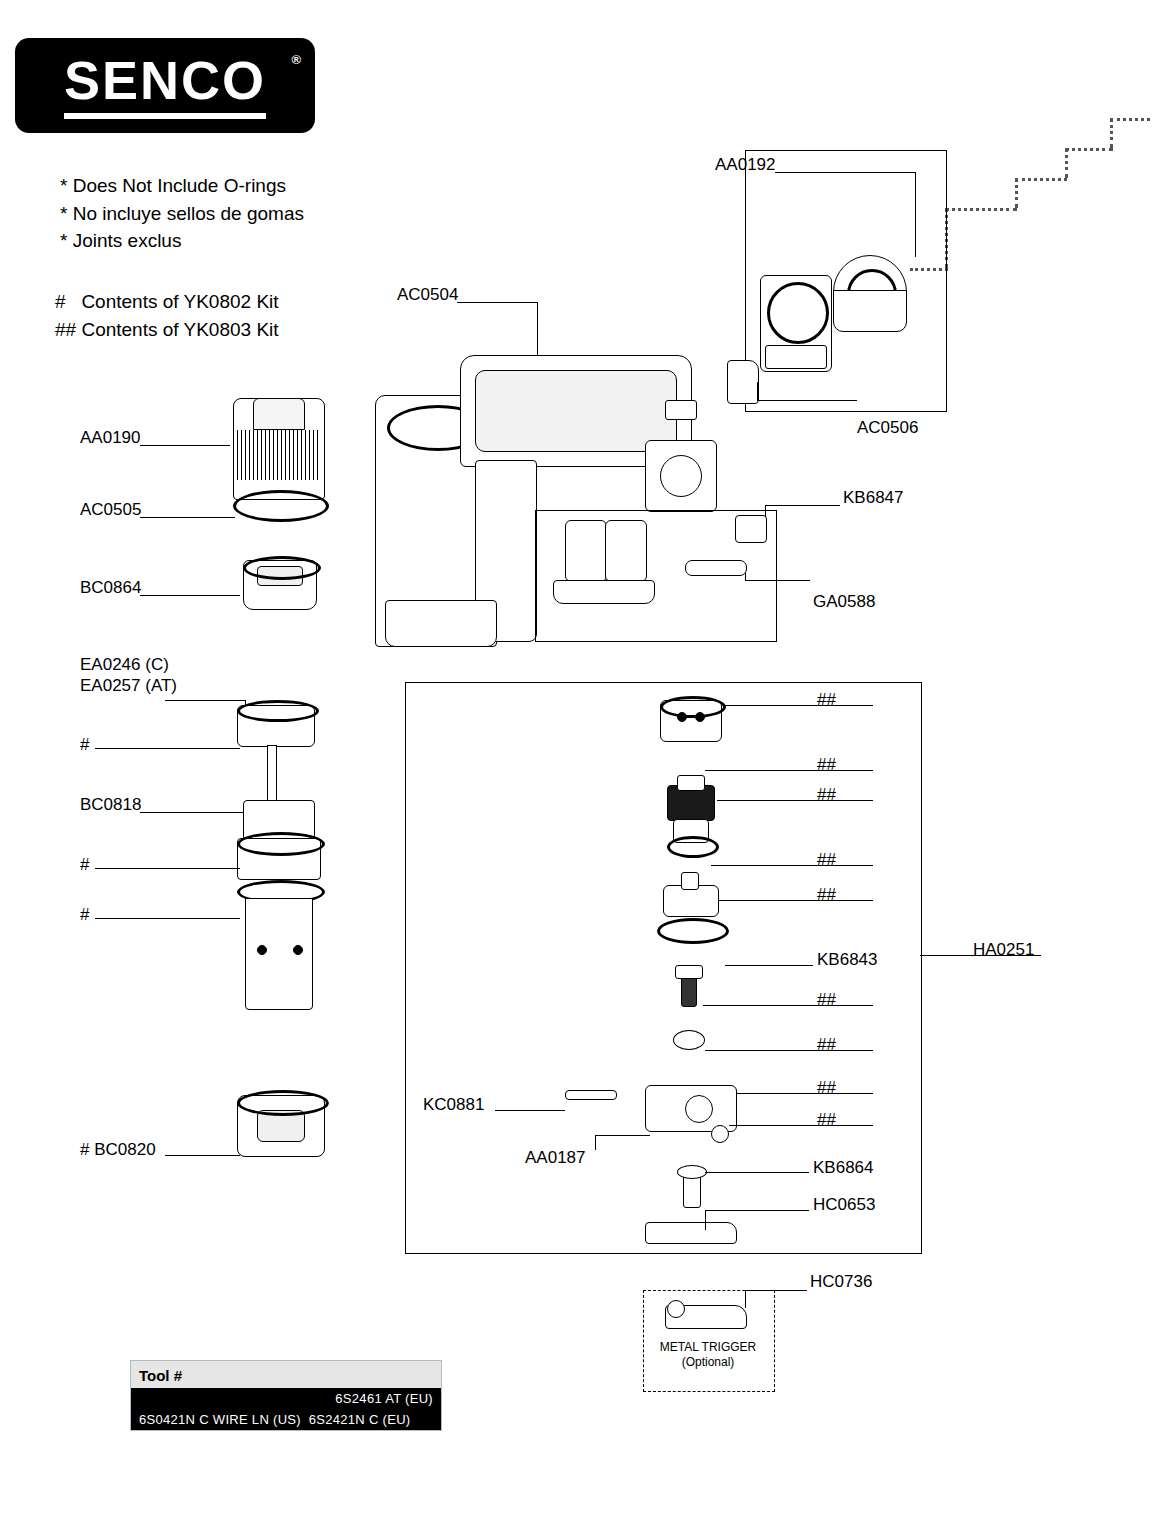SENCO ®
* Does Not Include O-rings
* No incluye sellos de gomas
* Joints exclus
# Contents of YK0802 Kit
## Contents of YK0803 Kit
AA0192
AC0506
AC0504
AA0190
AC0505
BC0864
EA0246 (C)
EA0257 (AT)
#
BC0818
#
#
# BC0820
KB6847
GA0588
HA0251
##
##
##
##
##
KB6843
##
##
##
##
KB6864
HC0653
KC0881
AA0187
METAL TRIGGER
(Optional)
HC0736
Tool #
6S2461 AT (EU)
6S0421N C WIRE LN (US) 6S2421N C (EU)